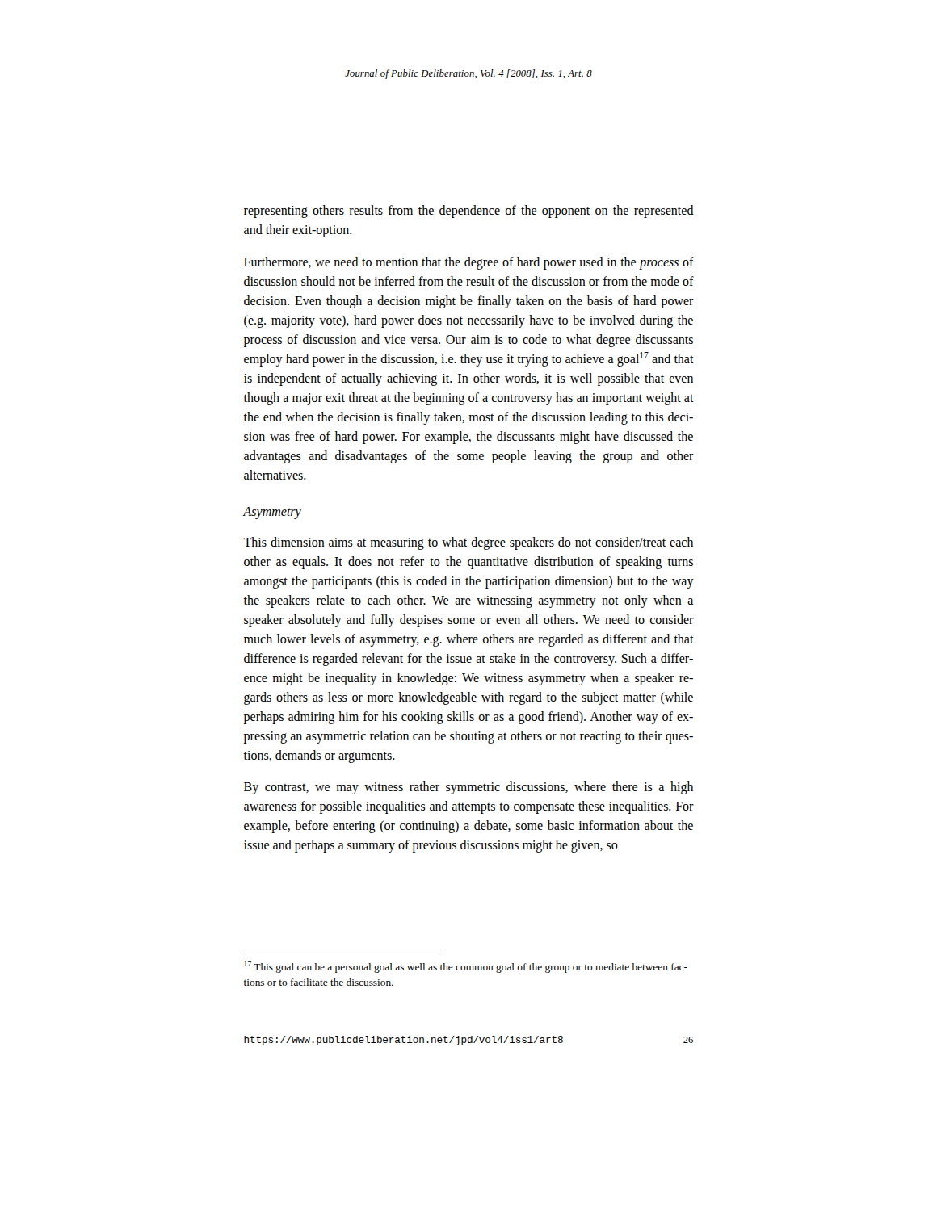Journal of Public Deliberation, Vol. 4 [2008], Iss. 1, Art. 8
representing others results from the dependence of the opponent on the represented and their exit-option.
Furthermore, we need to mention that the degree of hard power used in the process of discussion should not be inferred from the result of the discussion or from the mode of decision. Even though a decision might be finally taken on the basis of hard power (e.g. majority vote), hard power does not necessarily have to be involved during the process of discussion and vice versa. Our aim is to code to what degree discussants employ hard power in the discussion, i.e. they use it trying to achieve a goal17 and that is independent of actually achieving it. In other words, it is well possible that even though a major exit threat at the beginning of a controversy has an important weight at the end when the decision is finally taken, most of the discussion leading to this decision was free of hard power. For example, the discussants might have discussed the advantages and disadvantages of the some people leaving the group and other alternatives.
Asymmetry
This dimension aims at measuring to what degree speakers do not consider/treat each other as equals. It does not refer to the quantitative distribution of speaking turns amongst the participants (this is coded in the participation dimension) but to the way the speakers relate to each other. We are witnessing asymmetry not only when a speaker absolutely and fully despises some or even all others. We need to consider much lower levels of asymmetry, e.g. where others are regarded as different and that difference is regarded relevant for the issue at stake in the controversy. Such a difference might be inequality in knowledge: We witness asymmetry when a speaker regards others as less or more knowledgeable with regard to the subject matter (while perhaps admiring him for his cooking skills or as a good friend). Another way of expressing an asymmetric relation can be shouting at others or not reacting to their questions, demands or arguments.
By contrast, we may witness rather symmetric discussions, where there is a high awareness for possible inequalities and attempts to compensate these inequalities. For example, before entering (or continuing) a debate, some basic information about the issue and perhaps a summary of previous discussions might be given, so
17 This goal can be a personal goal as well as the common goal of the group or to mediate between factions or to facilitate the discussion.
https://www.publicdeliberation.net/jpd/vol4/iss1/art8 26